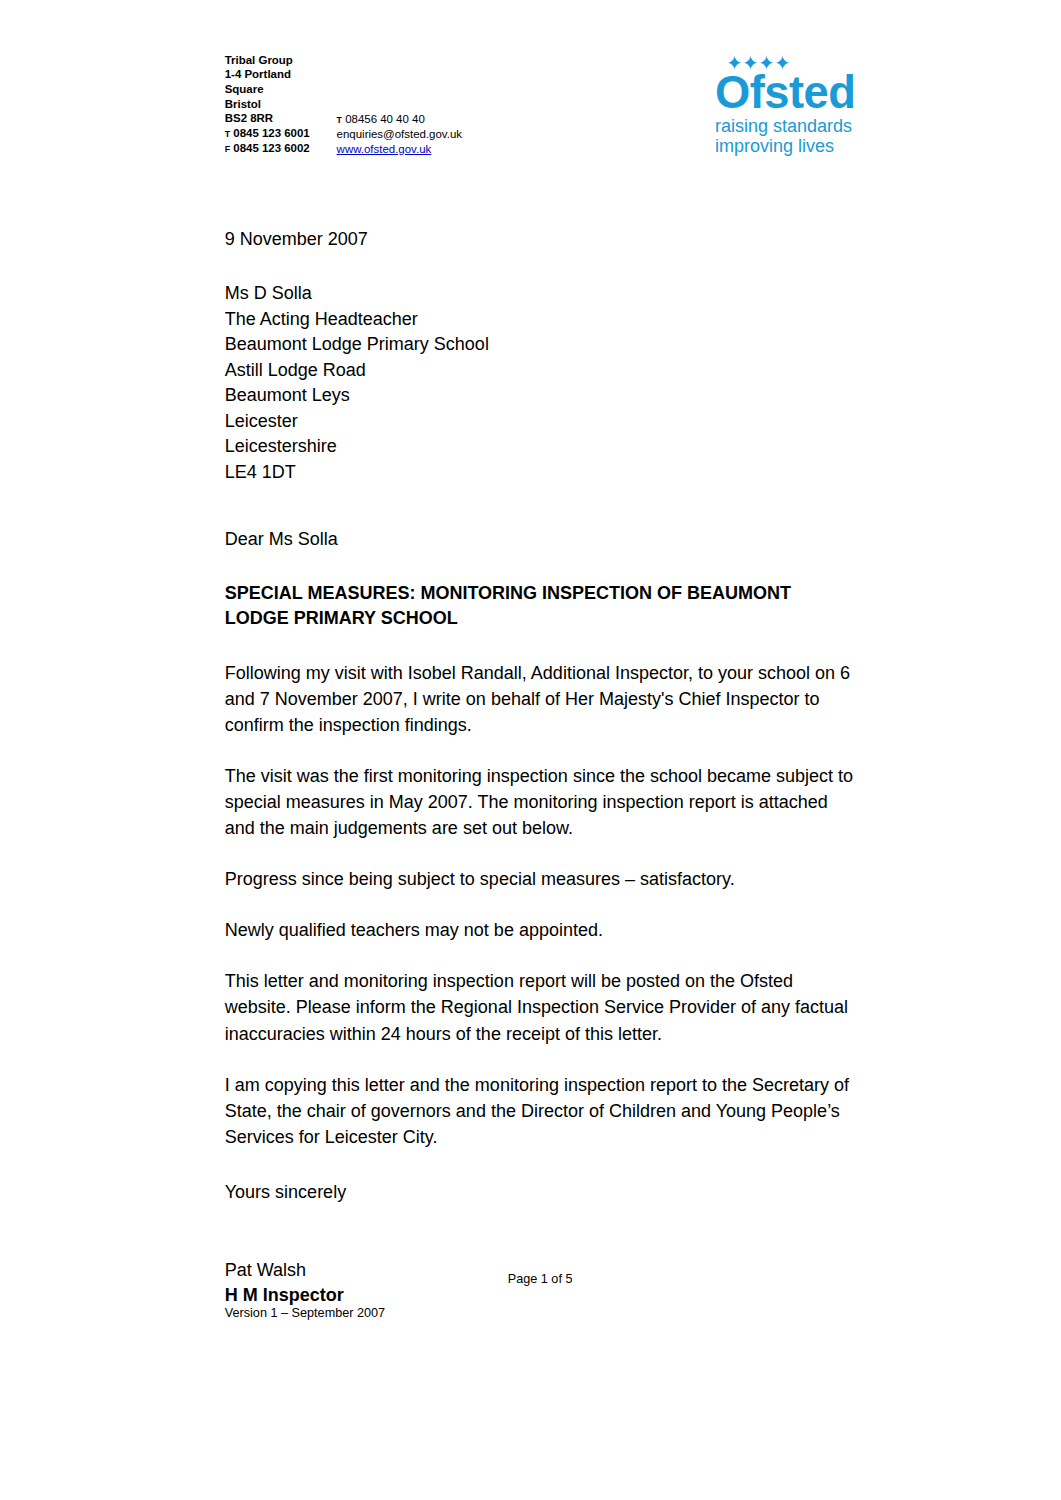Tribal Group
1-4 Portland
Square
Bristol
BS2 8RR
T 0845 123 6001
F 0845 123 6002
T 08456 40 40 40
enquiries@ofsted.gov.uk
www.ofsted.gov.uk
✦✦✦✦
Ofsted
raising standards
improving lives
9 November 2007
Ms D Solla
The Acting Headteacher
Beaumont Lodge Primary School
Astill Lodge Road
Beaumont Leys
Leicester
Leicestershire
LE4 1DT
Dear Ms Solla
Special measures: monitoring inspection of Beaumont Lodge Primary School
Following my visit with Isobel Randall, Additional Inspector, to your school on 6 and 7 November 2007, I write on behalf of Her Majesty's Chief Inspector to confirm the inspection findings.
The visit was the first monitoring inspection since the school became subject to special measures in May 2007. The monitoring inspection report is attached and the main judgements are set out below.
Progress since being subject to special measures – satisfactory.
Newly qualified teachers may not be appointed.
This letter and monitoring inspection report will be posted on the Ofsted website. Please inform the Regional Inspection Service Provider of any factual inaccuracies within 24 hours of the receipt of this letter.
I am copying this letter and the monitoring inspection report to the Secretary of State, the chair of governors and the Director of Children and Young People’s Services for Leicester City.
Yours sincerely
Pat Walsh
H M Inspector
Page 1 of 5
Version 1 – September 2007